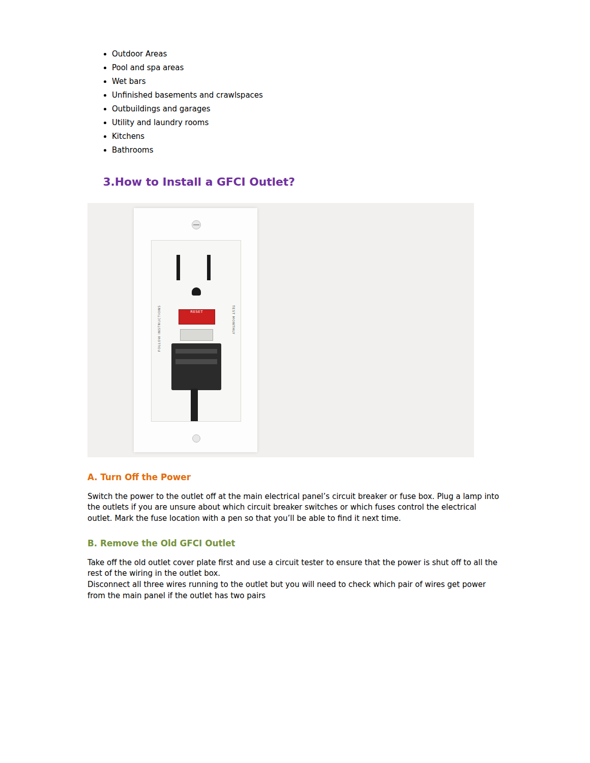Outdoor Areas
Pool and spa areas
Wet bars
Unfinished basements and crawlspaces
Outbuildings and garages
Utility and laundry rooms
Kitchens
Bathrooms
3.How to Install a GFCI Outlet?
RESET
FOLLOW INSTRUCTIONS
TEST MONTHLY
A. Turn Off the Power
Switch the power to the outlet off at the main electrical panel’s circuit breaker or fuse box. Plug a lamp into the outlets if you are unsure about which circuit breaker switches or which fuses control the electrical outlet. Mark the fuse location with a pen so that you’ll be able to find it next time.
B. Remove the Old GFCI Outlet
Take off the old outlet cover plate first and use a circuit tester to ensure that the power is shut off to all the rest of the wiring in the outlet box.
Disconnect all three wires running to the outlet but you will need to check which pair of wires get power from the main panel if the outlet has two pairs